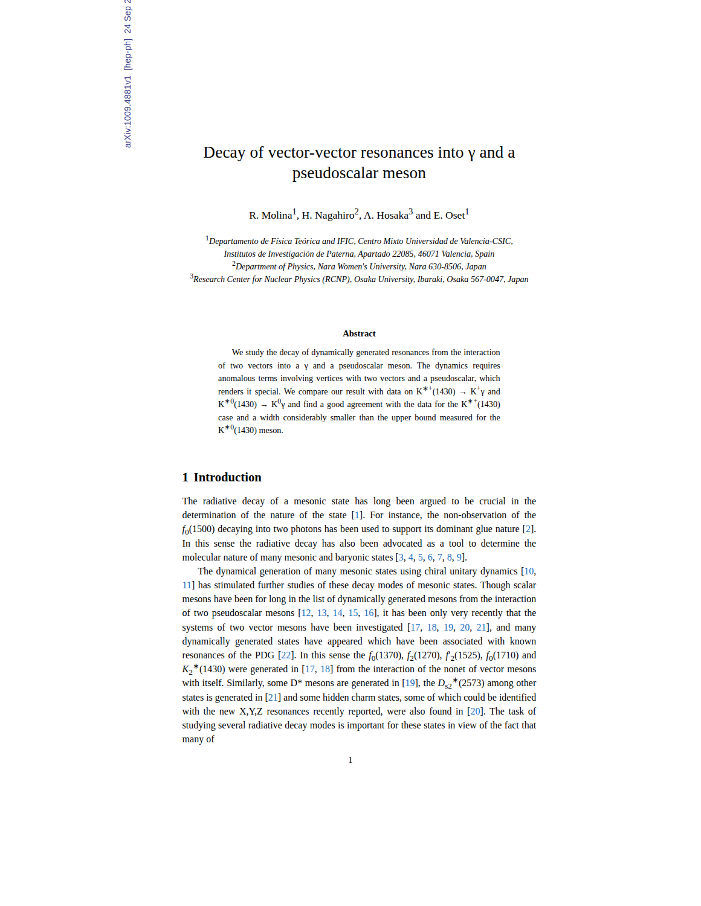arXiv:1009.4881v1 [hep-ph] 24 Sep 2010
Decay of vector-vector resonances into γ and a
pseudoscalar meson
R. Molina1, H. Nagahiro2, A. Hosaka3 and E. Oset1
1Departamento de Física Teórica and IFIC, Centro Mixto Universidad de Valencia-CSIC,
Institutos de Investigación de Paterna, Apartado 22085, 46071 Valencia, Spain
2Department of Physics, Nara Women's University, Nara 630-8506, Japan
3Research Center for Nuclear Physics (RCNP), Osaka University, Ibaraki, Osaka 567-0047, Japan
Abstract
We study the decay of dynamically generated resonances from the interaction of two vectors into a γ and a pseudoscalar meson. The dynamics requires anomalous terms involving vertices with two vectors and a pseudoscalar, which renders it special. We compare our result with data on K∗+(1430) → K+γ and K∗0(1430) → K0γ and find a good agreement with the data for the K∗+(1430) case and a width considerably smaller than the upper bound measured for the K∗0(1430) meson.
1 Introduction
The radiative decay of a mesonic state has long been argued to be crucial in the determination of the nature of the state [1]. For instance, the non-observation of the f0(1500) decaying into two photons has been used to support its dominant glue nature [2]. In this sense the radiative decay has also been advocated as a tool to determine the molecular nature of many mesonic and baryonic states [3, 4, 5, 6, 7, 8, 9].
The dynamical generation of many mesonic states using chiral unitary dynamics [10, 11] has stimulated further studies of these decay modes of mesonic states. Though scalar mesons have been for long in the list of dynamically generated mesons from the interaction of two pseudoscalar mesons [12, 13, 14, 15, 16], it has been only very recently that the systems of two vector mesons have been investigated [17, 18, 19, 20, 21], and many dynamically generated states have appeared which have been associated with known resonances of the PDG [22]. In this sense the f0(1370), f2(1270), f′2(1525), f0(1710) and K2∗(1430) were generated in [17, 18] from the interaction of the nonet of vector mesons with itself. Similarly, some D* mesons are generated in [19], the Ds2∗(2573) among other states is generated in [21] and some hidden charm states, some of which could be identified with the new X,Y,Z resonances recently reported, were also found in [20]. The task of studying several radiative decay modes is important for these states in view of the fact that many of
1